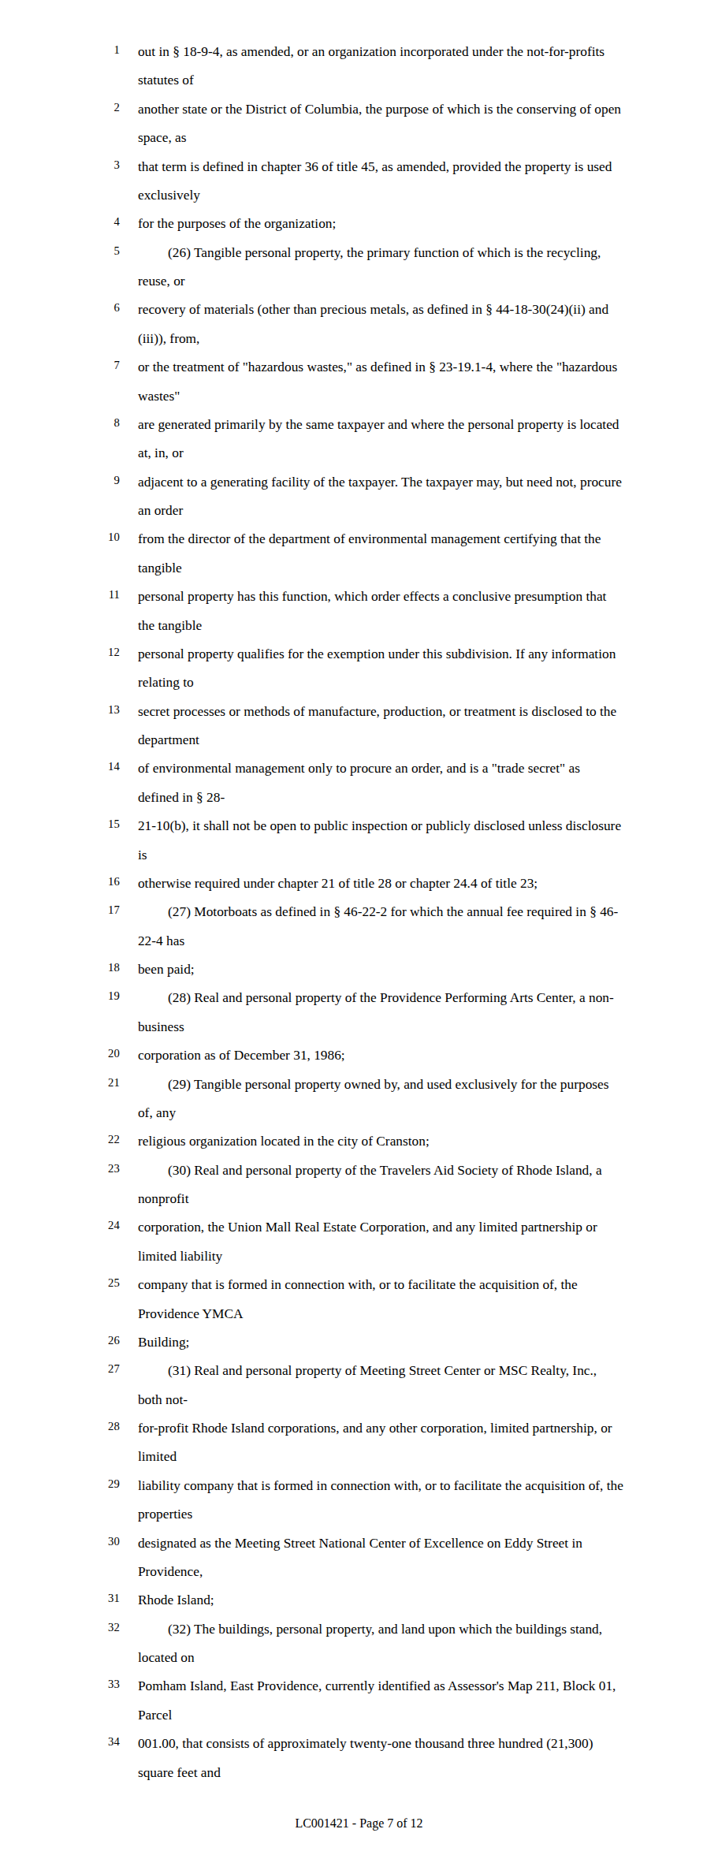out in § 18-9-4, as amended, or an organization incorporated under the not-for-profits statutes of
another state or the District of Columbia, the purpose of which is the conserving of open space, as
that term is defined in chapter 36 of title 45, as amended, provided the property is used exclusively
for the purposes of the organization;
(26) Tangible personal property, the primary function of which is the recycling, reuse, or
recovery of materials (other than precious metals, as defined in § 44-18-30(24)(ii) and (iii)), from,
or the treatment of "hazardous wastes," as defined in § 23-19.1-4, where the "hazardous wastes"
are generated primarily by the same taxpayer and where the personal property is located at, in, or
adjacent to a generating facility of the taxpayer. The taxpayer may, but need not, procure an order
from the director of the department of environmental management certifying that the tangible
personal property has this function, which order effects a conclusive presumption that the tangible
personal property qualifies for the exemption under this subdivision. If any information relating to
secret processes or methods of manufacture, production, or treatment is disclosed to the department
of environmental management only to procure an order, and is a "trade secret" as defined in § 28-
21-10(b), it shall not be open to public inspection or publicly disclosed unless disclosure is
otherwise required under chapter 21 of title 28 or chapter 24.4 of title 23;
(27) Motorboats as defined in § 46-22-2 for which the annual fee required in § 46-22-4 has
been paid;
(28) Real and personal property of the Providence Performing Arts Center, a non-business
corporation as of December 31, 1986;
(29) Tangible personal property owned by, and used exclusively for the purposes of, any
religious organization located in the city of Cranston;
(30) Real and personal property of the Travelers Aid Society of Rhode Island, a nonprofit
corporation, the Union Mall Real Estate Corporation, and any limited partnership or limited liability
company that is formed in connection with, or to facilitate the acquisition of, the Providence YMCA
Building;
(31) Real and personal property of Meeting Street Center or MSC Realty, Inc., both not-
for-profit Rhode Island corporations, and any other corporation, limited partnership, or limited
liability company that is formed in connection with, or to facilitate the acquisition of, the properties
designated as the Meeting Street National Center of Excellence on Eddy Street in Providence,
Rhode Island;
(32) The buildings, personal property, and land upon which the buildings stand, located on
Pomham Island, East Providence, currently identified as Assessor's Map 211, Block 01, Parcel
001.00, that consists of approximately twenty-one thousand three hundred (21,300) square feet and
LC001421 - Page 7 of 12